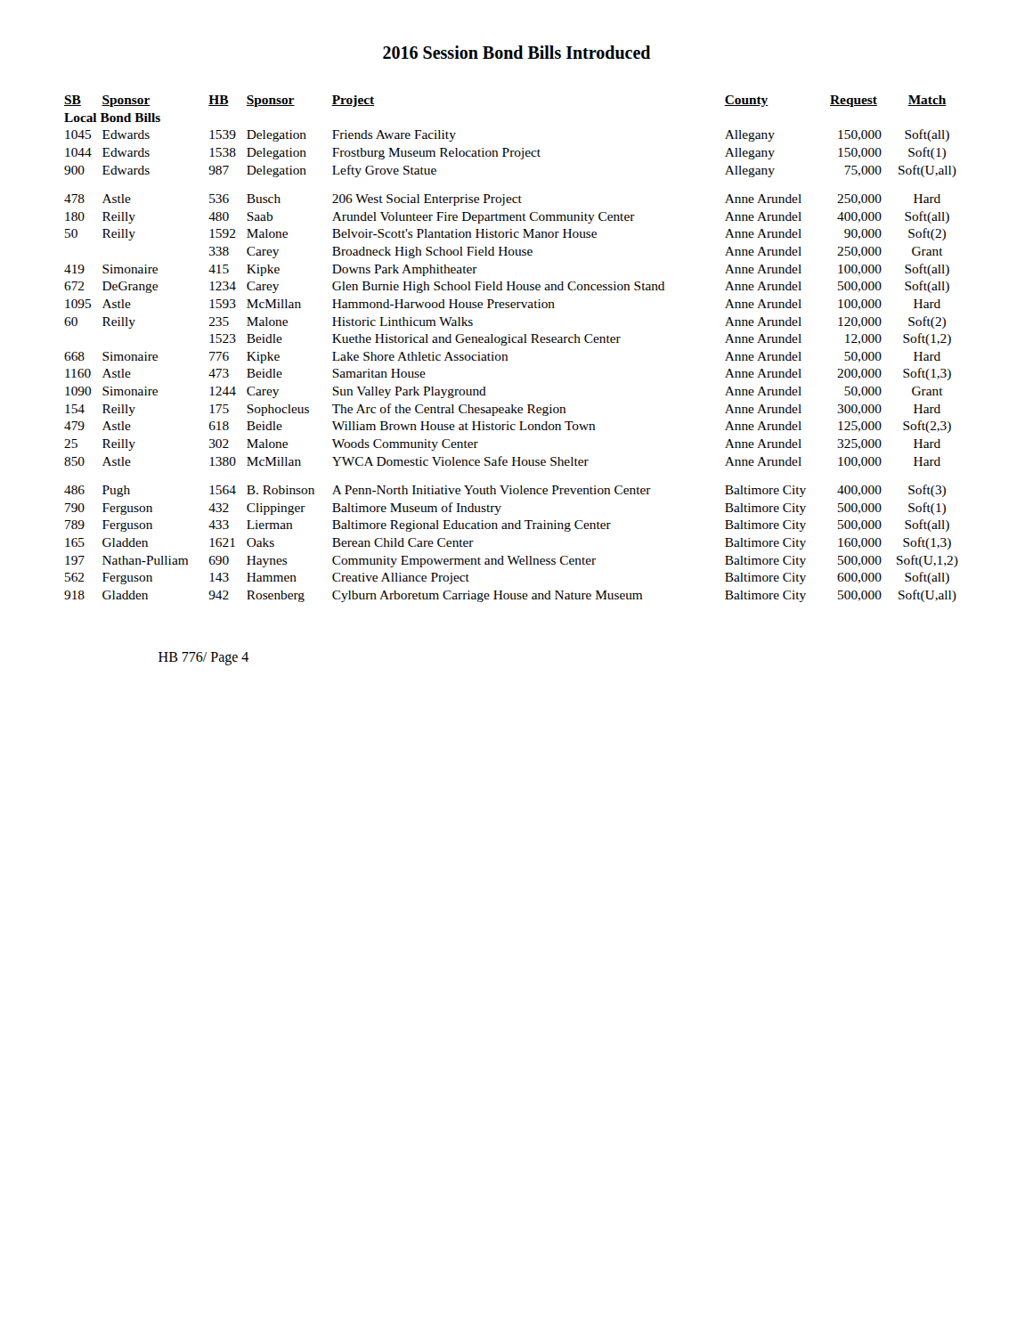2016 Session Bond Bills Introduced
| SB | Sponsor | HB | Sponsor | Project | County | Request | Match |
| --- | --- | --- | --- | --- | --- | --- | --- |
| Local Bond Bills |
| 1045 | Edwards | 1539 | Delegation | Friends Aware Facility | Allegany | 150,000 | Soft(all) |
| 1044 | Edwards | 1538 | Delegation | Frostburg Museum Relocation Project | Allegany | 150,000 | Soft(1) |
| 900 | Edwards | 987 | Delegation | Lefty Grove Statue | Allegany | 75,000 | Soft(U,all) |
| 478 | Astle | 536 | Busch | 206 West Social Enterprise Project | Anne Arundel | 250,000 | Hard |
| 180 | Reilly | 480 | Saab | Arundel Volunteer Fire Department Community Center | Anne Arundel | 400,000 | Soft(all) |
| 50 | Reilly | 1592 | Malone | Belvoir-Scott's Plantation Historic Manor House | Anne Arundel | 90,000 | Soft(2) |
| | | 338 | Carey | Broadneck High School Field House | Anne Arundel | 250,000 | Grant |
| 419 | Simonaire | 415 | Kipke | Downs Park Amphitheater | Anne Arundel | 100,000 | Soft(all) |
| 672 | DeGrange | 1234 | Carey | Glen Burnie High School Field House and Concession Stand | Anne Arundel | 500,000 | Soft(all) |
| 1095 | Astle | 1593 | McMillan | Hammond-Harwood House Preservation | Anne Arundel | 100,000 | Hard |
| 60 | Reilly | 235 | Malone | Historic Linthicum Walks | Anne Arundel | 120,000 | Soft(2) |
| | | 1523 | Beidle | Kuethe Historical and Genealogical Research Center | Anne Arundel | 12,000 | Soft(1,2) |
| 668 | Simonaire | 776 | Kipke | Lake Shore Athletic Association | Anne Arundel | 50,000 | Hard |
| 1160 | Astle | 473 | Beidle | Samaritan House | Anne Arundel | 200,000 | Soft(1,3) |
| 1090 | Simonaire | 1244 | Carey | Sun Valley Park Playground | Anne Arundel | 50,000 | Grant |
| 154 | Reilly | 175 | Sophocleus | The Arc of the Central Chesapeake Region | Anne Arundel | 300,000 | Hard |
| 479 | Astle | 618 | Beidle | William Brown House at Historic London Town | Anne Arundel | 125,000 | Soft(2,3) |
| 25 | Reilly | 302 | Malone | Woods Community Center | Anne Arundel | 325,000 | Hard |
| 850 | Astle | 1380 | McMillan | YWCA Domestic Violence Safe House Shelter | Anne Arundel | 100,000 | Hard |
| 486 | Pugh | 1564 | B. Robinson | A Penn-North Initiative Youth Violence Prevention Center | Baltimore City | 400,000 | Soft(3) |
| 790 | Ferguson | 432 | Clippinger | Baltimore Museum of Industry | Baltimore City | 500,000 | Soft(1) |
| 789 | Ferguson | 433 | Lierman | Baltimore Regional Education and Training Center | Baltimore City | 500,000 | Soft(all) |
| 165 | Gladden | 1621 | Oaks | Berean Child Care Center | Baltimore City | 160,000 | Soft(1,3) |
| 197 | Nathan-Pulliam | 690 | Haynes | Community Empowerment and Wellness Center | Baltimore City | 500,000 | Soft(U,1,2) |
| 562 | Ferguson | 143 | Hammen | Creative Alliance Project | Baltimore City | 600,000 | Soft(all) |
| 918 | Gladden | 942 | Rosenberg | Cylburn Arboretum Carriage House and Nature Museum | Baltimore City | 500,000 | Soft(U,all) |
HB 776/ Page 4